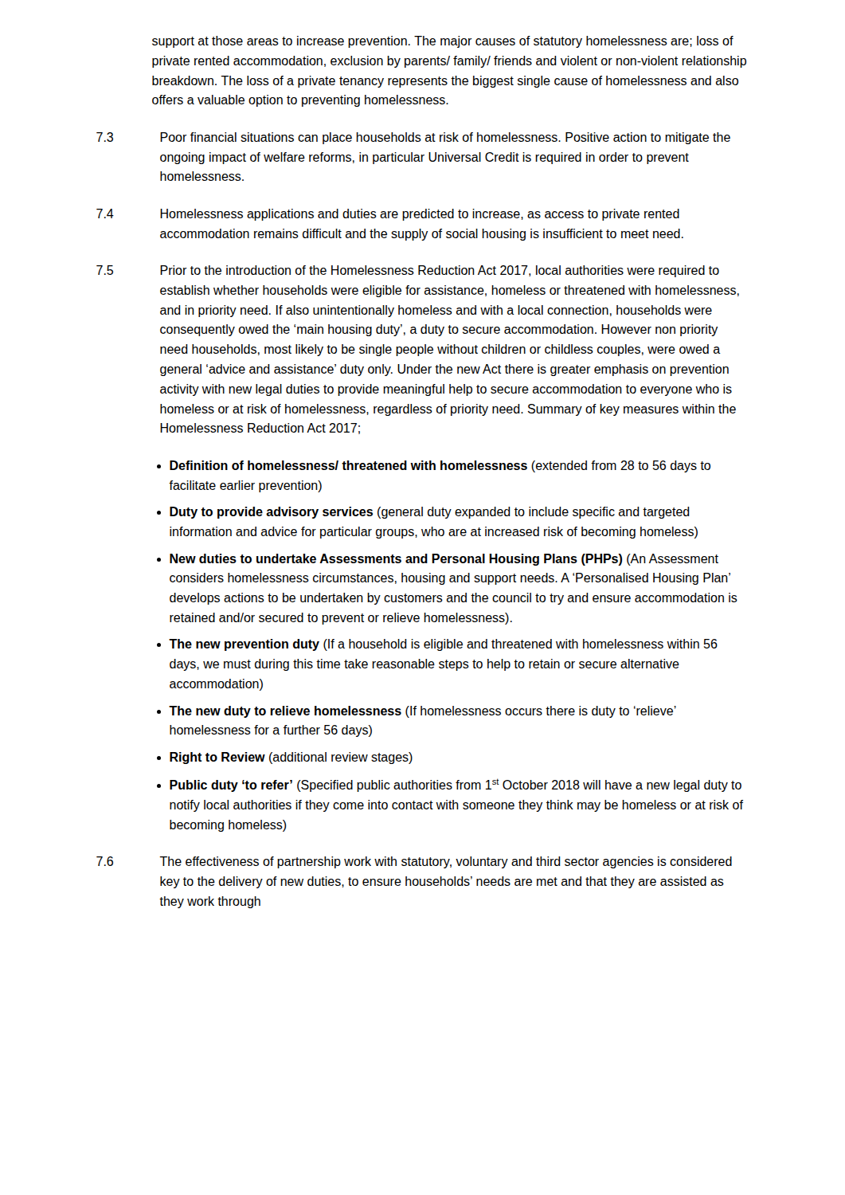support at those areas to increase prevention. The major causes of statutory homelessness are; loss of private rented accommodation, exclusion by parents/ family/ friends and violent or non-violent relationship breakdown. The loss of a private tenancy represents the biggest single cause of homelessness and also offers a valuable option to preventing homelessness.
7.3
Poor financial situations can place households at risk of homelessness. Positive action to mitigate the ongoing impact of welfare reforms, in particular Universal Credit is required in order to prevent homelessness.
7.4
Homelessness applications and duties are predicted to increase, as access to private rented accommodation remains difficult and the supply of social housing is insufficient to meet need.
7.5
Prior to the introduction of the Homelessness Reduction Act 2017, local authorities were required to establish whether households were eligible for assistance, homeless or threatened with homelessness, and in priority need. If also unintentionally homeless and with a local connection, households were consequently owed the ‘main housing duty’, a duty to secure accommodation. However non priority need households, most likely to be single people without children or childless couples, were owed a general ‘advice and assistance’ duty only. Under the new Act there is greater emphasis on prevention activity with new legal duties to provide meaningful help to secure accommodation to everyone who is homeless or at risk of homelessness, regardless of priority need. Summary of key measures within the Homelessness Reduction Act 2017;
Definition of homelessness/ threatened with homelessness (extended from 28 to 56 days to facilitate earlier prevention)
Duty to provide advisory services (general duty expanded to include specific and targeted information and advice for particular groups, who are at increased risk of becoming homeless)
New duties to undertake Assessments and Personal Housing Plans (PHPs) (An Assessment considers homelessness circumstances, housing and support needs. A ‘Personalised Housing Plan’ develops actions to be undertaken by customers and the council to try and ensure accommodation is retained and/or secured to prevent or relieve homelessness).
The new prevention duty (If a household is eligible and threatened with homelessness within 56 days, we must during this time take reasonable steps to help to retain or secure alternative accommodation)
The new duty to relieve homelessness (If homelessness occurs there is duty to ‘relieve’ homelessness for a further 56 days)
Right to Review (additional review stages)
Public duty ‘to refer’ (Specified public authorities from 1st October 2018 will have a new legal duty to notify local authorities if they come into contact with someone they think may be homeless or at risk of becoming homeless)
7.6
The effectiveness of partnership work with statutory, voluntary and third sector agencies is considered key to the delivery of new duties, to ensure households’ needs are met and that they are assisted as they work through